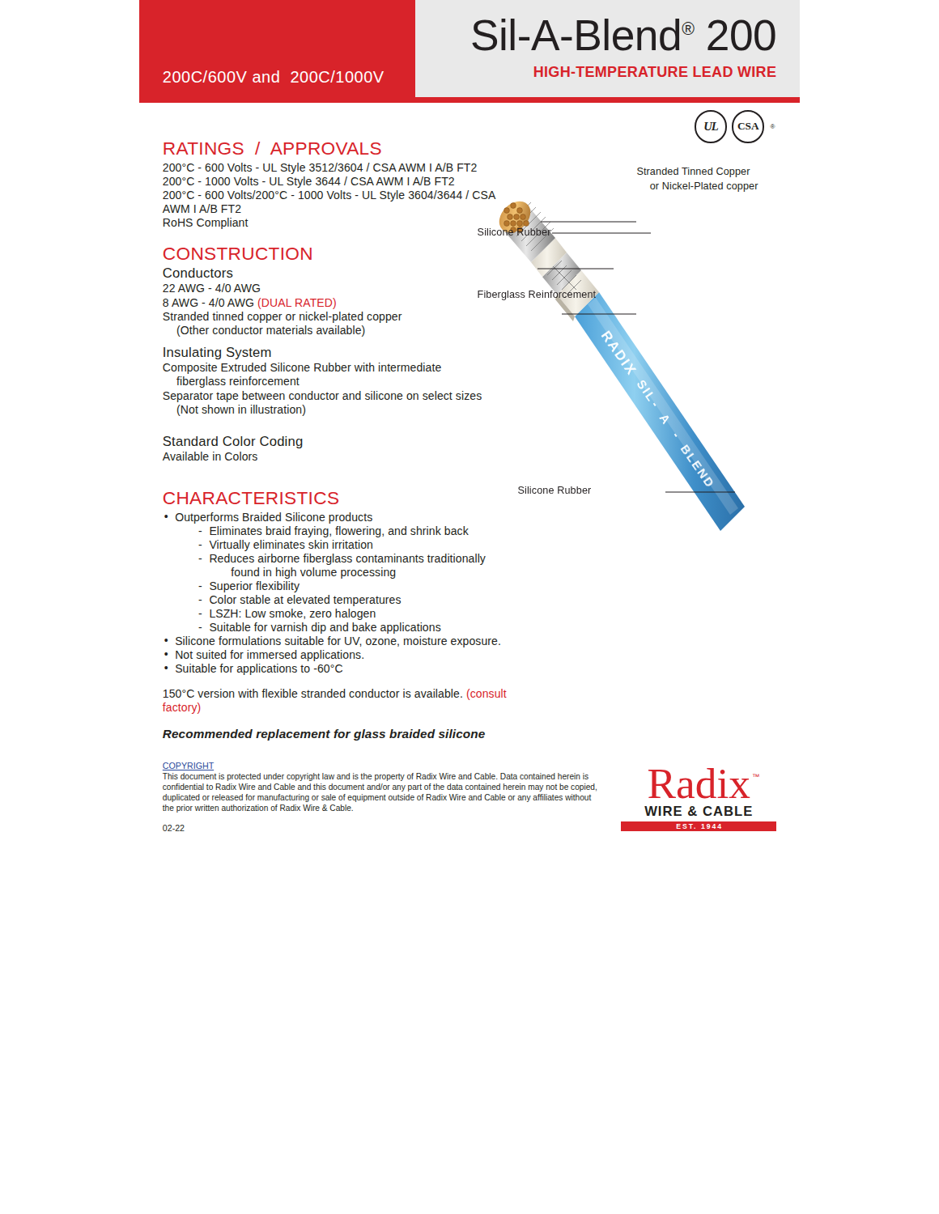Sil-A-Blend® 200
HIGH-TEMPERATURE LEAD WIRE
200C/600V and 200C/1000V
UL
CSA
®
RATINGS / APPROVALS
200°C - 600 Volts - UL Style 3512/3604 / CSA AWM I A/B FT2
200°C - 1000 Volts - UL Style 3644 / CSA AWM I A/B FT2
200°C - 600 Volts/200°C - 1000 Volts - UL Style 3604/3644 / CSA AWM I A/B FT2
RoHS Compliant
CONSTRUCTION
Conductors
22 AWG - 4/0 AWG
8 AWG - 4/0 AWG (DUAL RATED)
Stranded tinned copper or nickel-plated copper
(Other conductor materials available)
Insulating System
Composite Extruded Silicone Rubber with intermediate
fiberglass reinforcement
Separator tape between conductor and silicone on select sizes
(Not shown in illustration)
Standard Color Coding
Available in Colors
CHARACTERISTICS
Outperforms Braided Silicone products
Eliminates braid fraying, flowering, and shrink back
Virtually eliminates skin irritation
Reduces airborne fiberglass contaminants traditionally
found in high volume processing
Superior flexibility
Color stable at elevated temperatures
LSZH: Low smoke, zero halogen
Suitable for varnish dip and bake applications
Silicone formulations suitable for UV, ozone, moisture exposure.
Not suited for immersed applications.
Suitable for applications to -60°C
150°C version with flexible stranded conductor is available. (consult factory)
Recommended replacement for glass braided silicone
RADIX SIL - A - BLEND Stranded Tinned Copper or Nickel-Plated copper Silicone Rubber Fiberglass Reinforcement Silicone Rubber
COPYRIGHT
This document is protected under copyright law and is the property of Radix Wire and Cable. Data contained herein is confidential to Radix Wire and Cable and this document and/or any part of the data contained herein may not be copied, duplicated or released for manufacturing or sale of equipment outside of Radix Wire and Cable or any affiliates without the prior written authorization of Radix Wire & Cable.
02-22
Radix™
WIRE & CABLE
EST. 1944